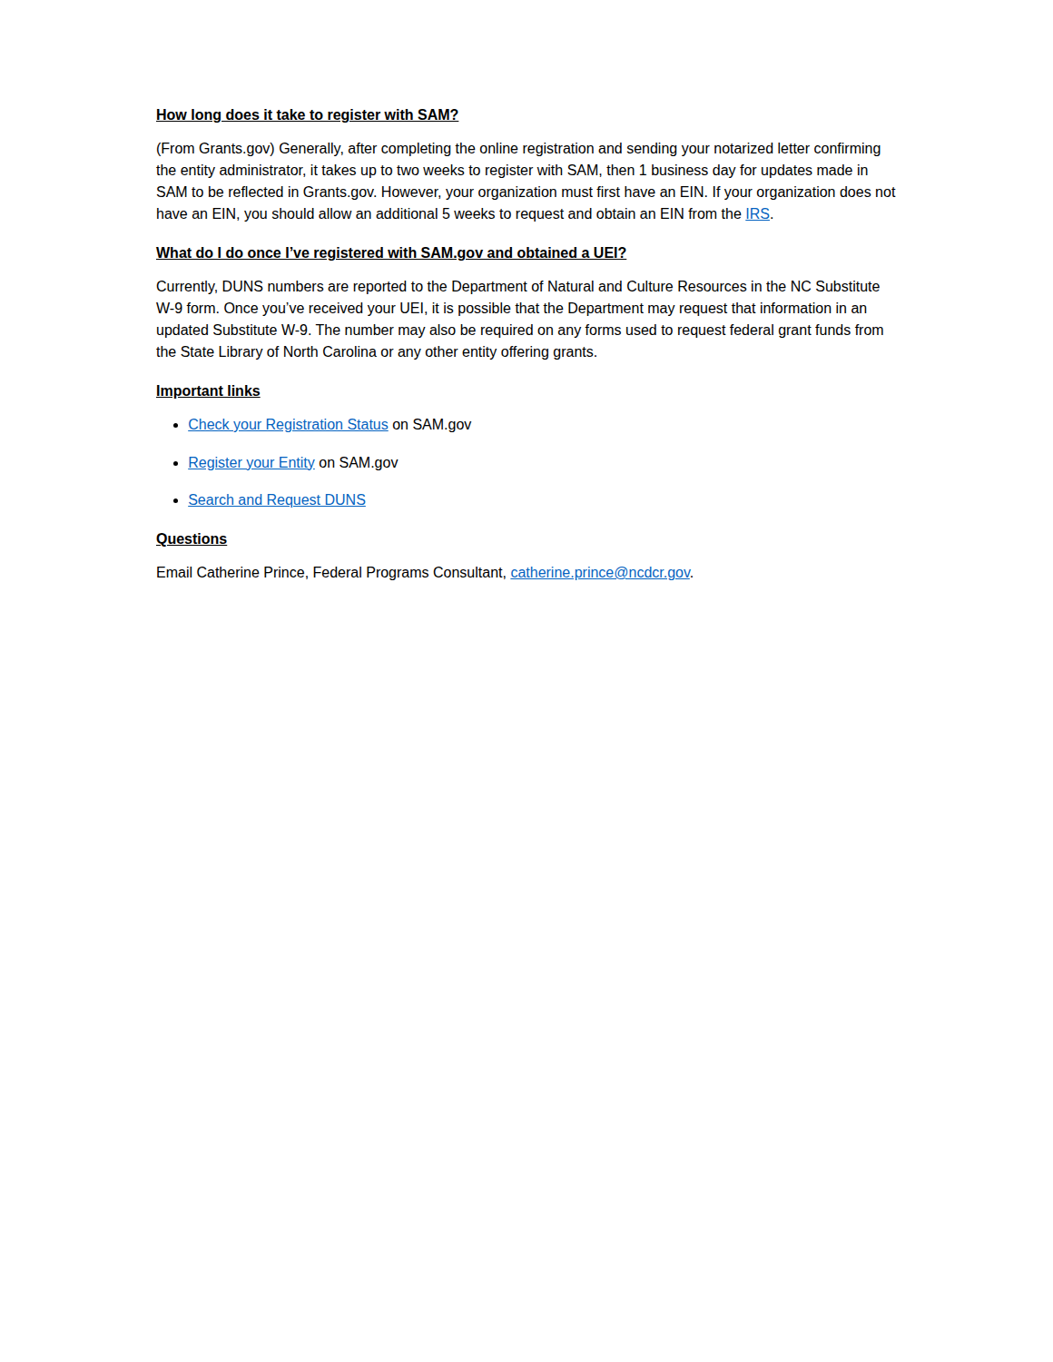How long does it take to register with SAM?
(From Grants.gov) Generally, after completing the online registration and sending your notarized letter confirming the entity administrator, it takes up to two weeks to register with SAM, then 1 business day for updates made in SAM to be reflected in Grants.gov. However, your organization must first have an EIN. If your organization does not have an EIN, you should allow an additional 5 weeks to request and obtain an EIN from the IRS.
What do I do once I’ve registered with SAM.gov and obtained a UEI?
Currently, DUNS numbers are reported to the Department of Natural and Culture Resources in the NC Substitute W-9 form. Once you’ve received your UEI, it is possible that the Department may request that information in an updated Substitute W-9. The number may also be required on any forms used to request federal grant funds from the State Library of North Carolina or any other entity offering grants.
Important links
Check your Registration Status on SAM.gov
Register your Entity on SAM.gov
Search and Request DUNS
Questions
Email Catherine Prince, Federal Programs Consultant, catherine.prince@ncdcr.gov.